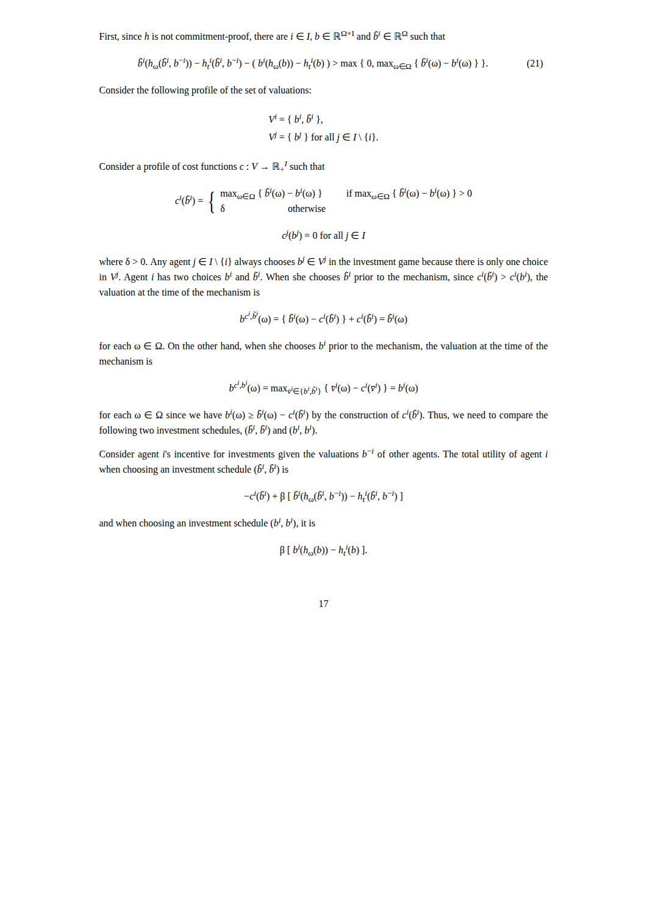First, since h is not commitment-proof, there are i ∈ I, b ∈ ℝΩ×I and b̃i ∈ ℝΩ such that
(21)
b̃i(hω(b̃i, b−i)) − hti(b̃i, b−i) − ( bi(hω(b)) − hti(b) ) > max { 0, maxω∈Ω { b̃i(ω) − bi(ω) } }.
Consider the following profile of the set of valuations:
Vi = { bi, b̃i },
Vj = { bj } for all j ∈ I \ {i}.
Consider a profile of cost functions c : V → ℝ+I such that
ci(b̃i) = {
maxω∈Ω { b̃i(ω) − bi(ω) } if maxω∈Ω { b̃i(ω) − bi(ω) } > 0
δ otherwise
cj(bj) = 0 for all j ∈ I
where δ > 0. Any agent j ∈ I \ {i} always chooses bj ∈ Vj in the investment game because there is only one choice in Vj. Agent i has two choices bi and b̃i. When she chooses b̃i prior to the mechanism, since ci(b̃i) > ci(bi), the valuation at the time of the mechanism is
bci,b̃i(ω) = { b̃i(ω) − ci(b̃i) } + ci(b̃i) = b̃i(ω)
for each ω ∈ Ω. On the other hand, when she chooses bi prior to the mechanism, the valuation at the time of the mechanism is
bci,bi(ω) = maxv̄i∈{bi,b̃i} { v̄i(ω) − ci(v̄i) } = bi(ω)
for each ω ∈ Ω since we have bi(ω) ≥ b̃i(ω) − ci(b̃i) by the construction of ci(b̃i). Thus, we need to compare the following two investment schedules, (b̃i, b̃i) and (bi, bi).
Consider agent i's incentive for investments given the valuations b−i of other agents. The total utility of agent i when choosing an investment schedule (b̃i, b̃i) is
−ci(b̃i) + β [ b̃i(hω(b̃i, b−i)) − hti(b̃i, b−i) ]
and when choosing an investment schedule (bi, bi), it is
β [ bi(hω(b)) − hti(b) ].
17